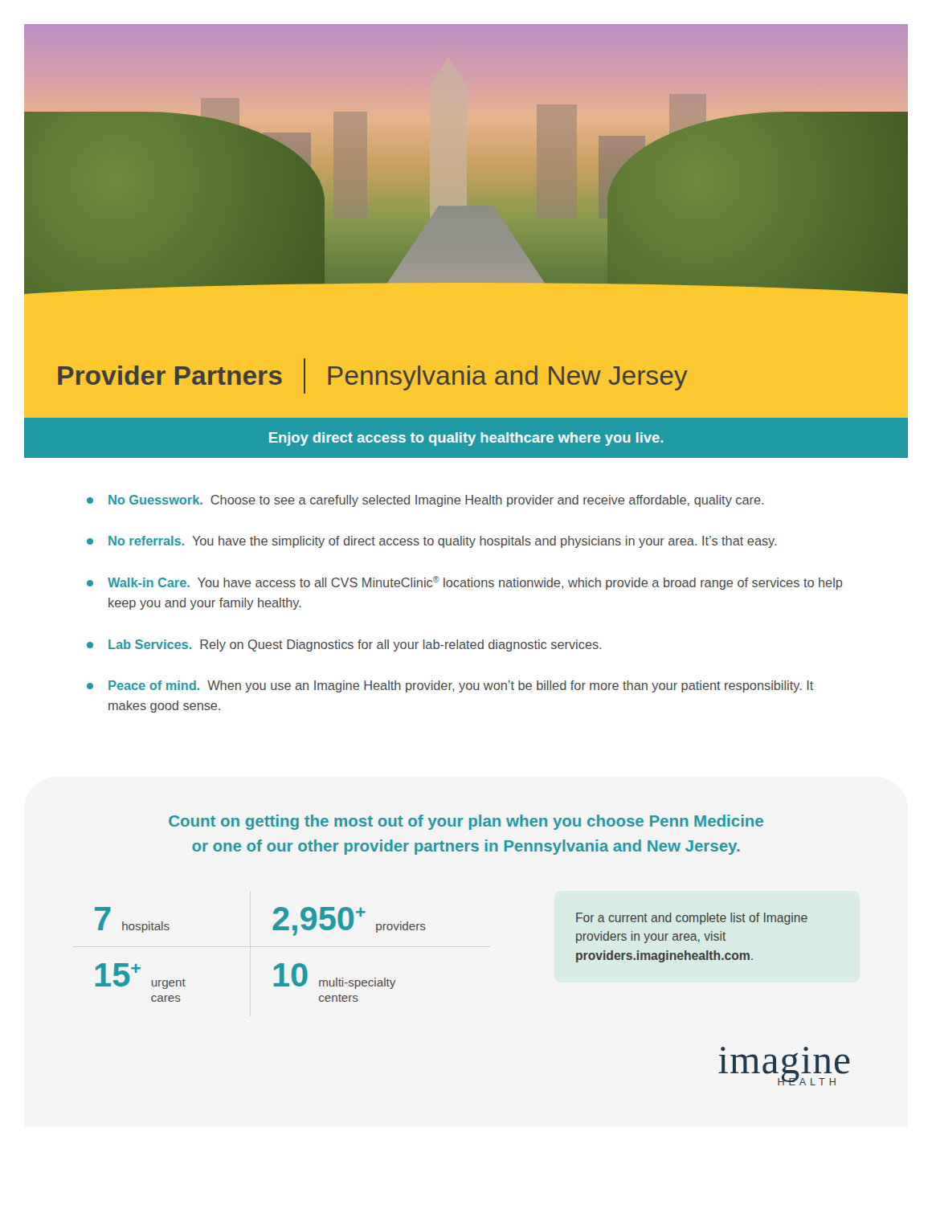Provider Partners
Pennsylvania and New Jersey
Enjoy direct access to quality healthcare where you live.
No Guesswork. Choose to see a carefully selected Imagine Health provider and receive affordable, quality care.
No referrals. You have the simplicity of direct access to quality hospitals and physicians in your area. It’s that easy.
Walk-in Care. You have access to all CVS MinuteClinic® locations nationwide, which provide a broad range of services to help keep you and your family healthy.
Lab Services. Rely on Quest Diagnostics for all your lab-related diagnostic services.
Peace of mind. When you use an Imagine Health provider, you won’t be billed for more than your patient responsibility. It makes good sense.
Count on getting the most out of your plan when you choose Penn Medicine
or one of our other provider partners in Pennsylvania and New Jersey.
7 hospitals
2,950+ providers
15+ urgent
cares
10 multi-specialty
centers
For a current and complete list of Imagine providers in your area, visit providers.imaginehealth.com.
imagine
HEALTH